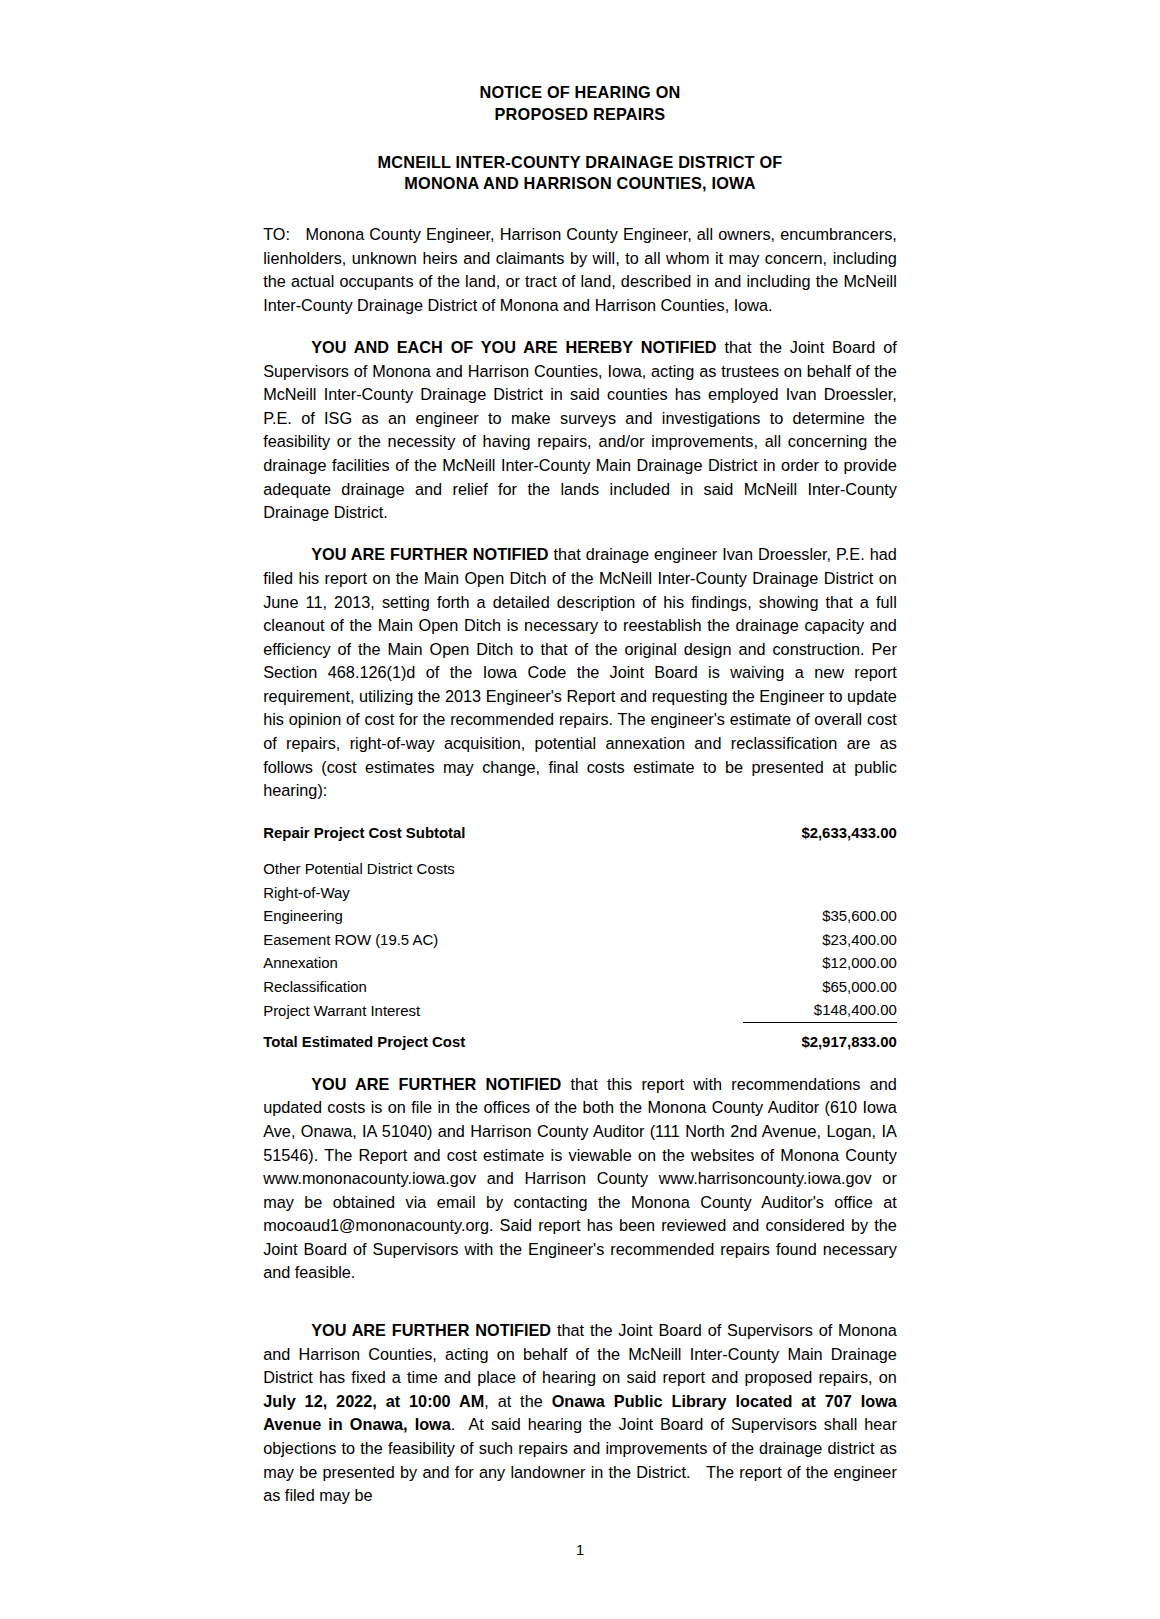NOTICE OF HEARING ON
PROPOSED REPAIRS
MCNEILL INTER-COUNTY DRAINAGE DISTRICT OF
MONONA AND HARRISON COUNTIES, IOWA
TO: Monona County Engineer, Harrison County Engineer, all owners, encumbrancers, lienholders, unknown heirs and claimants by will, to all whom it may concern, including the actual occupants of the land, or tract of land, described in and including the McNeill Inter-County Drainage District of Monona and Harrison Counties, Iowa.
YOU AND EACH OF YOU ARE HEREBY NOTIFIED that the Joint Board of Supervisors of Monona and Harrison Counties, Iowa, acting as trustees on behalf of the McNeill Inter-County Drainage District in said counties has employed Ivan Droessler, P.E. of ISG as an engineer to make surveys and investigations to determine the feasibility or the necessity of having repairs, and/or improvements, all concerning the drainage facilities of the McNeill Inter-County Main Drainage District in order to provide adequate drainage and relief for the lands included in said McNeill Inter-County Drainage District.
YOU ARE FURTHER NOTIFIED that drainage engineer Ivan Droessler, P.E. had filed his report on the Main Open Ditch of the McNeill Inter-County Drainage District on June 11, 2013, setting forth a detailed description of his findings, showing that a full cleanout of the Main Open Ditch is necessary to reestablish the drainage capacity and efficiency of the Main Open Ditch to that of the original design and construction. Per Section 468.126(1)d of the Iowa Code the Joint Board is waiving a new report requirement, utilizing the 2013 Engineer's Report and requesting the Engineer to update his opinion of cost for the recommended repairs. The engineer's estimate of overall cost of repairs, right-of-way acquisition, potential annexation and reclassification are as follows (cost estimates may change, final costs estimate to be presented at public hearing):
| Repair Project Cost Subtotal | $2,633,433.00 |
| Other Potential District Costs | |
| Right-of-Way | |
| Engineering | $35,600.00 |
| Easement ROW (19.5 AC) | $23,400.00 |
| Annexation | $12,000.00 |
| Reclassification | $65,000.00 |
| Project Warrant Interest | $148,400.00 |
| Total Estimated Project Cost | $2,917,833.00 |
YOU ARE FURTHER NOTIFIED that this report with recommendations and updated costs is on file in the offices of the both the Monona County Auditor (610 Iowa Ave, Onawa, IA 51040) and Harrison County Auditor (111 North 2nd Avenue, Logan, IA 51546). The Report and cost estimate is viewable on the websites of Monona County www.mononacounty.iowa.gov and Harrison County www.harrisoncounty.iowa.gov or may be obtained via email by contacting the Monona County Auditor's office at mocoaud1@mononacounty.org. Said report has been reviewed and considered by the Joint Board of Supervisors with the Engineer's recommended repairs found necessary and feasible.
YOU ARE FURTHER NOTIFIED that the Joint Board of Supervisors of Monona and Harrison Counties, acting on behalf of the McNeill Inter-County Main Drainage District has fixed a time and place of hearing on said report and proposed repairs, on July 12, 2022, at 10:00 AM, at the Onawa Public Library located at 707 Iowa Avenue in Onawa, Iowa. At said hearing the Joint Board of Supervisors shall hear objections to the feasibility of such repairs and improvements of the drainage district as may be presented by and for any landowner in the District. The report of the engineer as filed may be
1